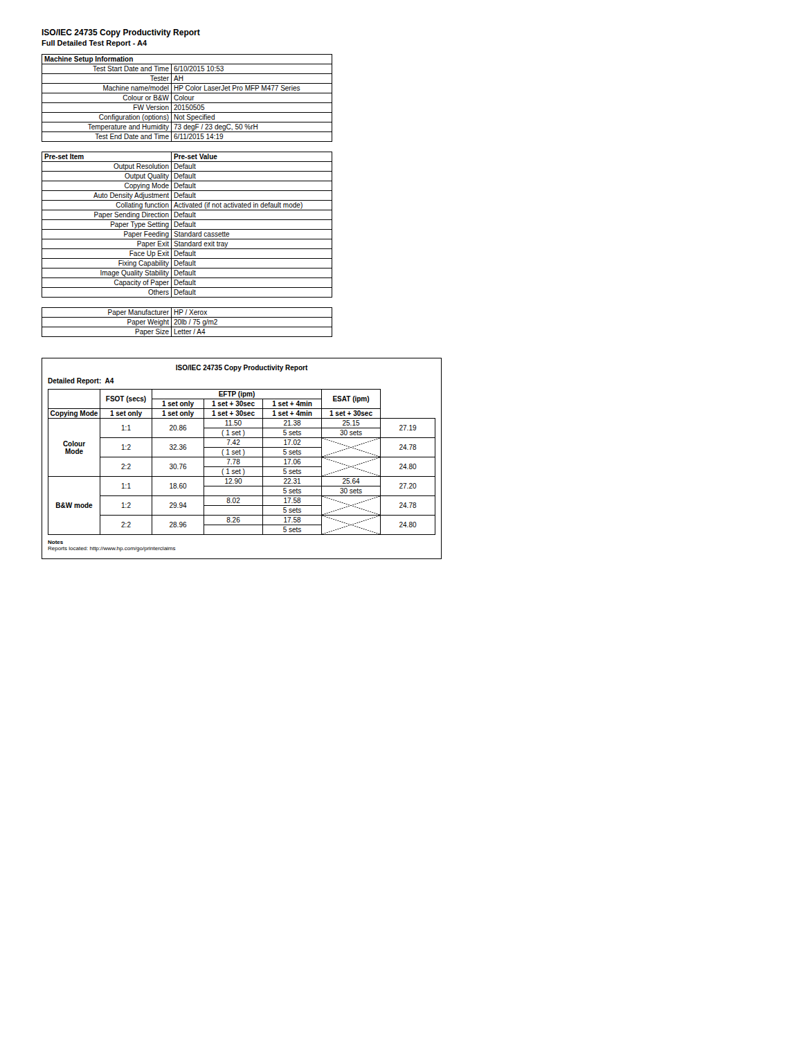ISO/IEC 24735 Copy Productivity Report
Full Detailed Test Report - A4
| Machine Setup Information |
| Test Start Date and Time | 6/10/2015 10:53 |
| Tester | AH |
| Machine name/model | HP Color LaserJet Pro MFP M477 Series |
| Colour or B&W | Colour |
| FW Version | 20150505 |
| Configuration (options) | Not Specified |
| Temperature and Humidity | 73 degF / 23 degC, 50 %rH |
| Test End Date and Time | 6/11/2015 14:19 |
| Pre-set Item | Pre-set Value |
| Output Resolution | Default |
| Output Quality | Default |
| Copying Mode | Default |
| Auto Density Adjustment | Default |
| Collating function | Activated (if not activated in default mode) |
| Paper Sending Direction | Default |
| Paper Type Setting | Default |
| Paper Feeding | Standard cassette |
| Paper Exit | Standard exit tray |
| Face Up Exit | Default |
| Fixing Capability | Default |
| Image Quality Stability | Default |
| Capacity of Paper | Default |
| Others | Default |
| Paper Manufacturer | HP / Xerox |
| Paper Weight | 20lb / 75 g/m2 |
| Paper Size | Letter / A4 |
ISO/IEC 24735 Copy Productivity Report
Detailed Report: A4
| | FSOT (secs) | EFTP (ipm) | ESAT (ipm) |
| --- | --- | --- | --- |
| 1 set only | 1 set + 30sec | 1 set + 4min |
| Copying Mode | 1 set only | 1 set only | 1 set + 30sec | 1 set + 4min | 1 set + 30sec |
| Colour Mode | 1:1 | 20.86 | 11.50 | 21.38 | 25.15 | 27.19 |
| ( 1 set ) | 5 sets | 30 sets |
| 1:2 | 32.36 | 7.42 | 17.02 | | 24.78 |
| ( 1 set ) | 5 sets |
| 2:2 | 30.76 | 7.78 | 17.06 | | 24.80 |
| ( 1 set ) | 5 sets |
| B&W mode | 1:1 | 18.60 | 12.90 | 22.31 | 25.64 | 27.20 |
| | 5 sets | 30 sets |
| 1:2 | 29.94 | 8.02 | 17.58 | | 24.78 |
| | 5 sets |
| 2:2 | 28.96 | 8.26 | 17.58 | | 24.80 |
| | 5 sets |
Notes
Reports located: http://www.hp.com/go/printerclaims